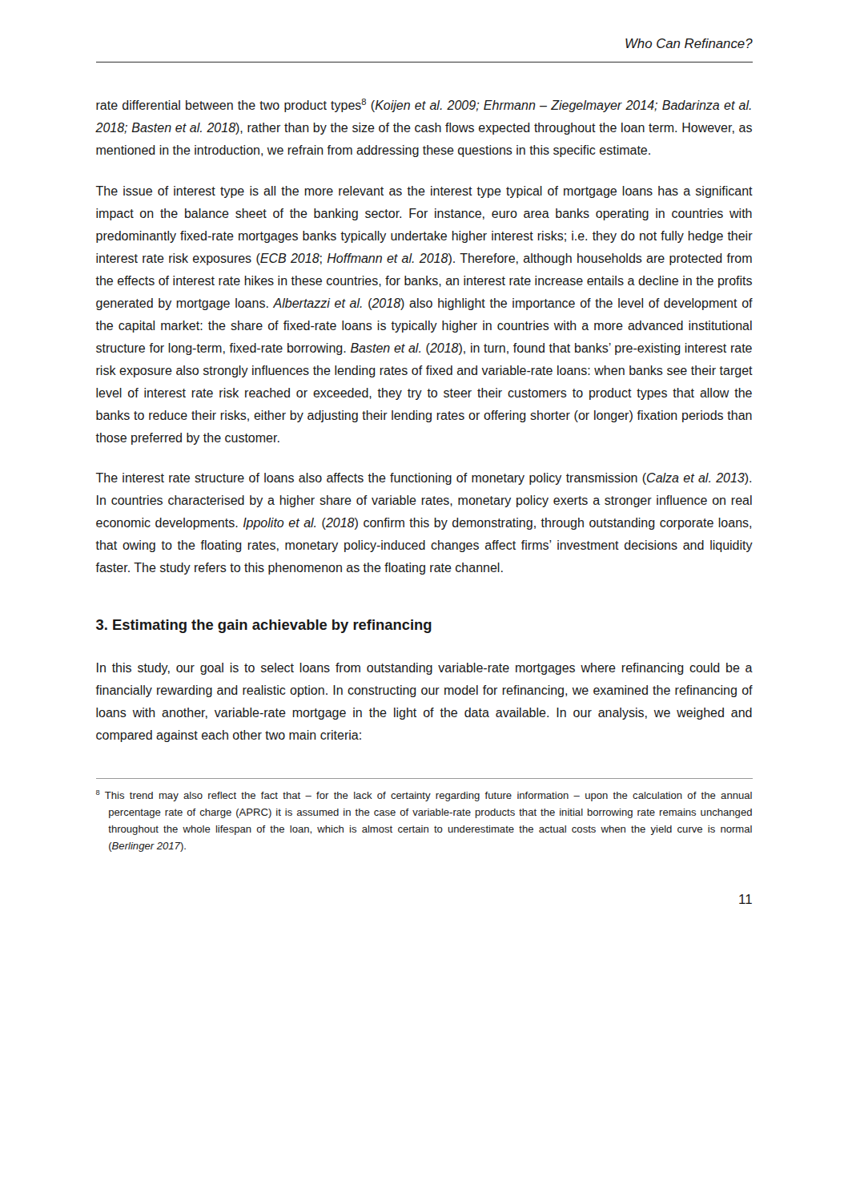Who Can Refinance?
rate differential between the two product types8 (Koijen et al. 2009; Ehrmann – Ziegelmayer 2014; Badarinza et al. 2018; Basten et al. 2018), rather than by the size of the cash flows expected throughout the loan term. However, as mentioned in the introduction, we refrain from addressing these questions in this specific estimate.
The issue of interest type is all the more relevant as the interest type typical of mortgage loans has a significant impact on the balance sheet of the banking sector. For instance, euro area banks operating in countries with predominantly fixed-rate mortgages banks typically undertake higher interest risks; i.e. they do not fully hedge their interest rate risk exposures (ECB 2018; Hoffmann et al. 2018). Therefore, although households are protected from the effects of interest rate hikes in these countries, for banks, an interest rate increase entails a decline in the profits generated by mortgage loans. Albertazzi et al. (2018) also highlight the importance of the level of development of the capital market: the share of fixed-rate loans is typically higher in countries with a more advanced institutional structure for long-term, fixed-rate borrowing. Basten et al. (2018), in turn, found that banks’ pre-existing interest rate risk exposure also strongly influences the lending rates of fixed and variable-rate loans: when banks see their target level of interest rate risk reached or exceeded, they try to steer their customers to product types that allow the banks to reduce their risks, either by adjusting their lending rates or offering shorter (or longer) fixation periods than those preferred by the customer.
The interest rate structure of loans also affects the functioning of monetary policy transmission (Calza et al. 2013). In countries characterised by a higher share of variable rates, monetary policy exerts a stronger influence on real economic developments. Ippolito et al. (2018) confirm this by demonstrating, through outstanding corporate loans, that owing to the floating rates, monetary policy-induced changes affect firms’ investment decisions and liquidity faster. The study refers to this phenomenon as the floating rate channel.
3. Estimating the gain achievable by refinancing
In this study, our goal is to select loans from outstanding variable-rate mortgages where refinancing could be a financially rewarding and realistic option. In constructing our model for refinancing, we examined the refinancing of loans with another, variable-rate mortgage in the light of the data available. In our analysis, we weighed and compared against each other two main criteria:
8 This trend may also reflect the fact that – for the lack of certainty regarding future information – upon the calculation of the annual percentage rate of charge (APRC) it is assumed in the case of variable-rate products that the initial borrowing rate remains unchanged throughout the whole lifespan of the loan, which is almost certain to underestimate the actual costs when the yield curve is normal (Berlinger 2017).
11